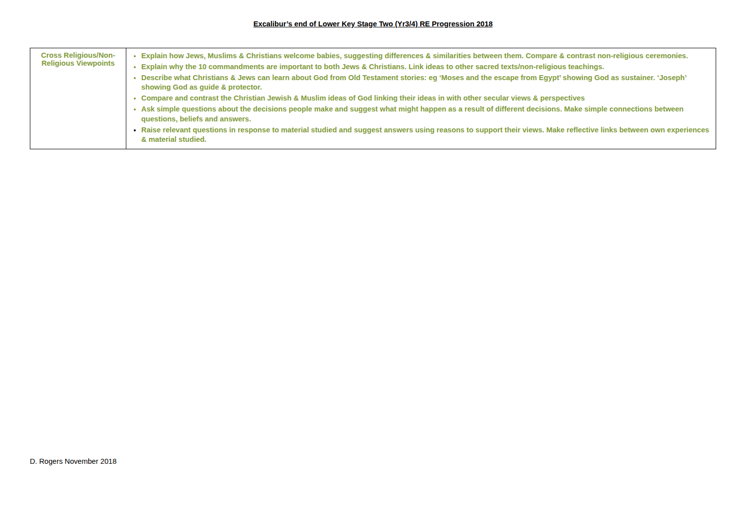Excalibur’s end of Lower Key Stage Two (Yr3/4) RE Progression 2018
| Cross Religious/Non-Religious Viewpoints | Explain how Jews, Muslims & Christians welcome babies, suggesting differences & similarities between them. Compare & contrast non-religious ceremonies. Explain why the 10 commandments are important to both Jews & Christians. Link ideas to other sacred texts/non-religious teachings. Describe what Christians & Jews can learn about God from Old Testament stories: eg ‘Moses and the escape from Egypt’ showing God as sustainer. ‘Joseph’ showing God as guide & protector. Compare and contrast the Christian Jewish & Muslim ideas of God linking their ideas in with other secular views & perspectives Ask simple questions about the decisions people make and suggest what might happen as a result of different decisions. Make simple connections between questions, beliefs and answers. Raise relevant questions in response to material studied and suggest answers using reasons to support their views. Make reflective links between own experiences & material studied. |
D. Rogers November 2018